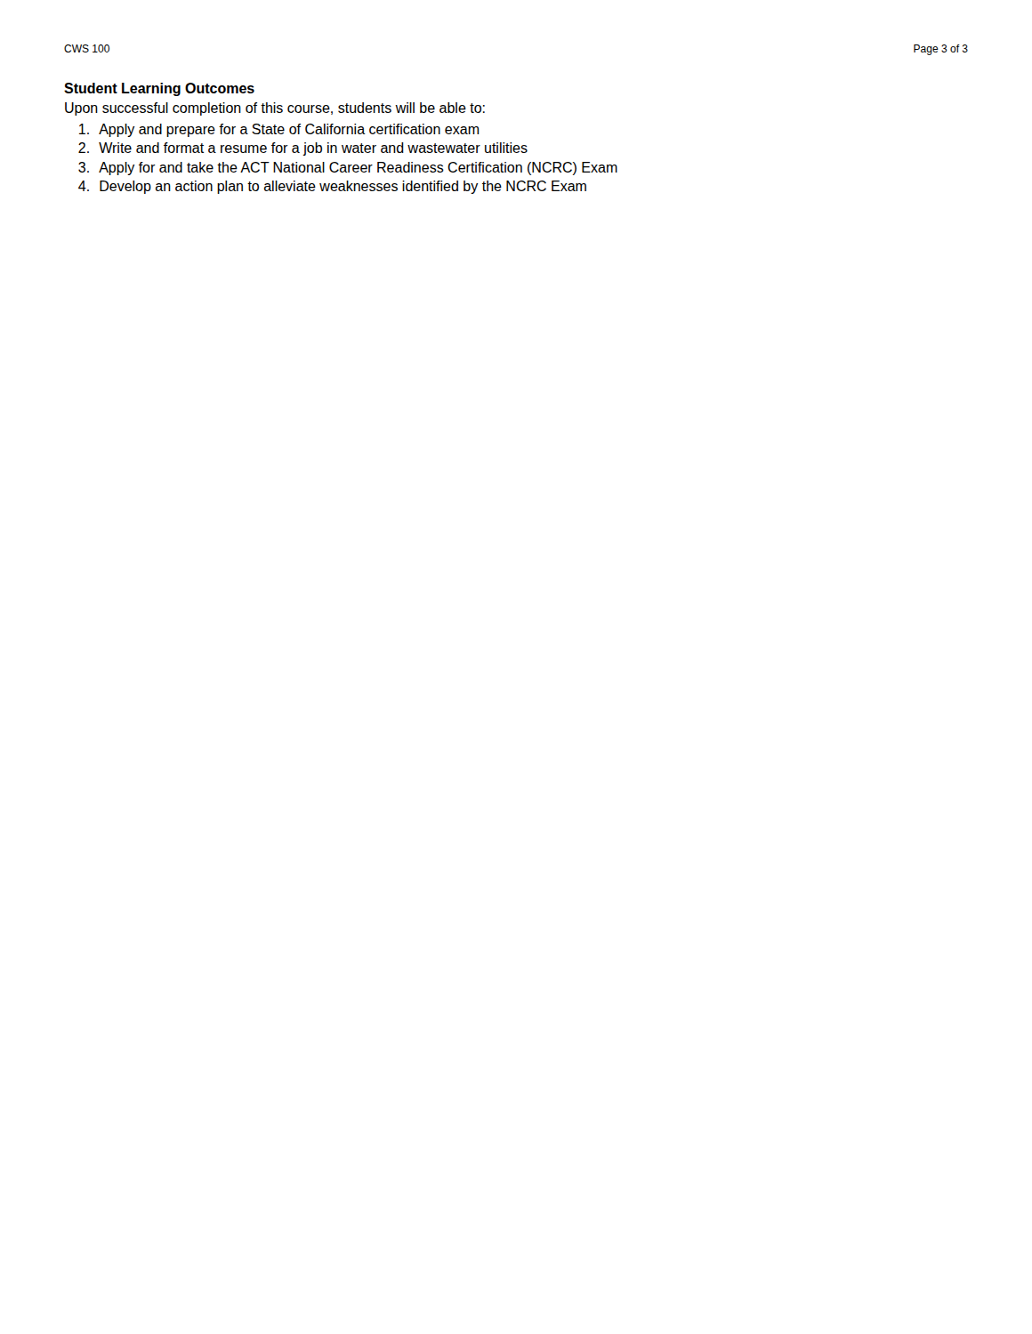CWS 100 Page 3 of 3
Student Learning Outcomes
Upon successful completion of this course, students will be able to:
Apply and prepare for a State of California certification exam
Write and format a resume for a job in water and wastewater utilities
Apply for and take the ACT National Career Readiness Certification (NCRC) Exam
Develop an action plan to alleviate weaknesses identified by the NCRC Exam